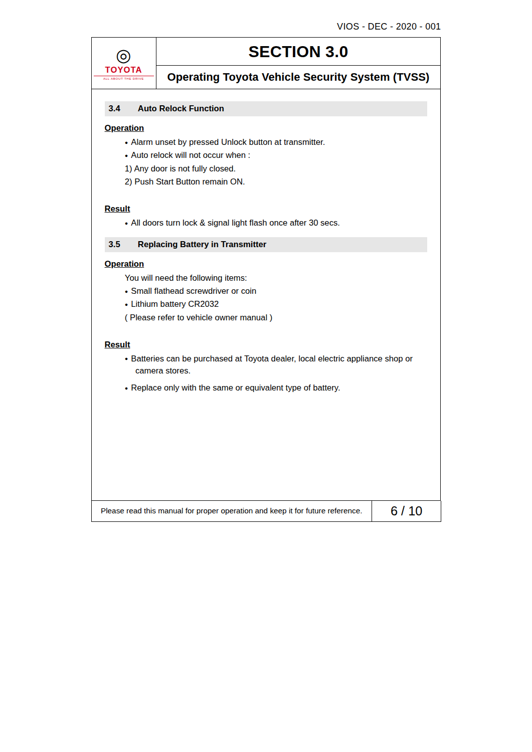VIOS - DEC - 2020 - 001
◎
TOYOTA
ALL ABOUT THE DRIVE
SECTION 3.0
Operating Toyota Vehicle Security System (TVSS)
3.4 Auto Relock Function
Operation
Alarm unset by pressed Unlock button at transmitter.
Auto relock will not occur when :
1) Any door is not fully closed.
2) Push Start Button remain ON.
Result
All doors turn lock & signal light flash once after 30 secs.
3.5 Replacing Battery in Transmitter
Operation
You will need the following items:
Small flathead screwdriver or coin
Lithium battery CR2032
( Please refer to vehicle owner manual )
Result
Batteries can be purchased at Toyota dealer, local electric appliance shop or camera stores.
Replace only with the same or equivalent type of battery.
Please read this manual for proper operation and keep it for future reference.
6 / 10